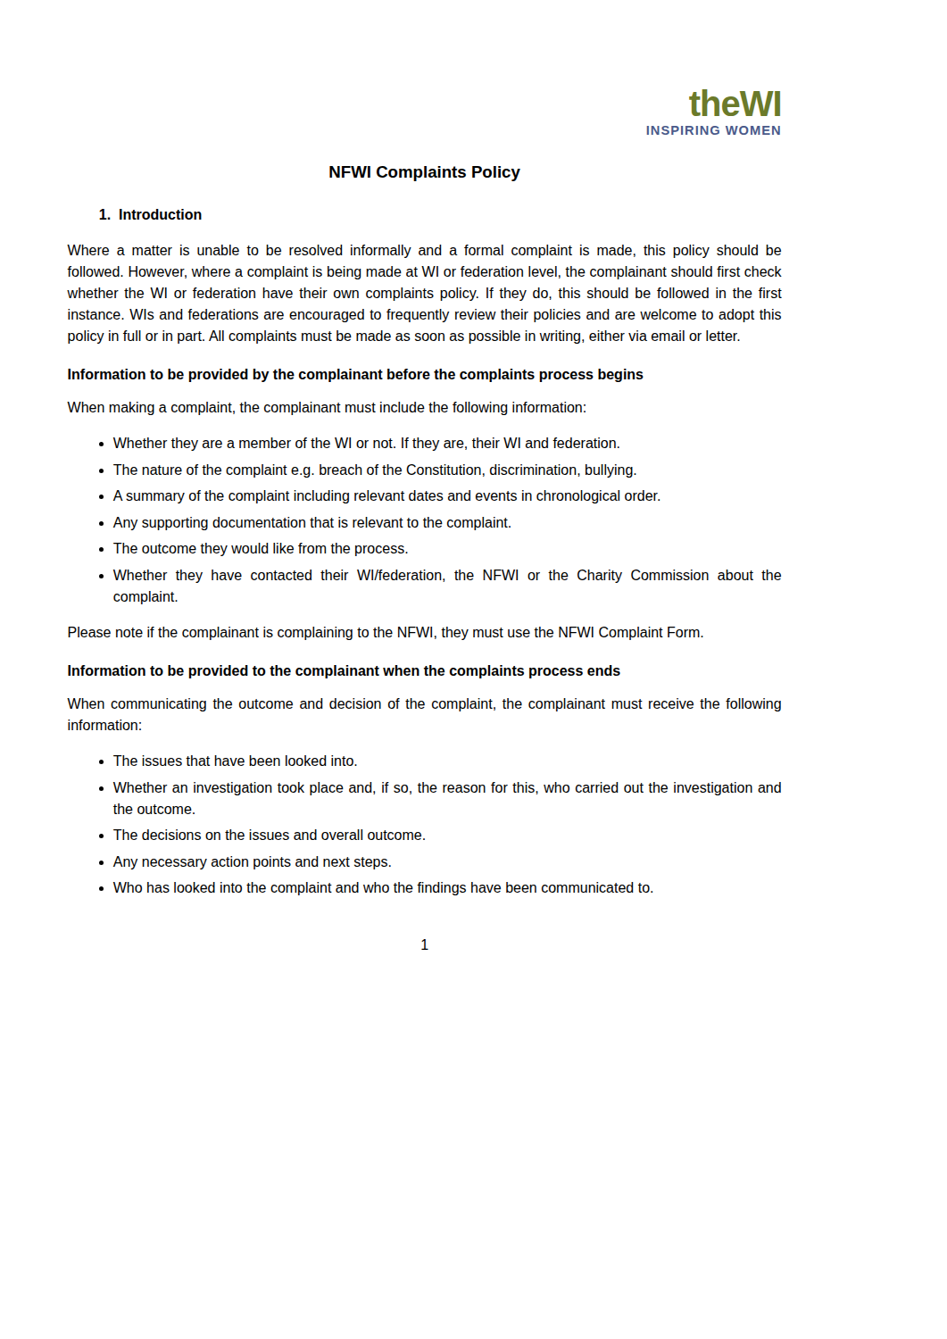the WI
INSPIRING WOMEN
NFWI Complaints Policy
1. Introduction
Where a matter is unable to be resolved informally and a formal complaint is made, this policy should be followed. However, where a complaint is being made at WI or federation level, the complainant should first check whether the WI or federation have their own complaints policy. If they do, this should be followed in the first instance. WIs and federations are encouraged to frequently review their policies and are welcome to adopt this policy in full or in part. All complaints must be made as soon as possible in writing, either via email or letter.
Information to be provided by the complainant before the complaints process begins
When making a complaint, the complainant must include the following information:
Whether they are a member of the WI or not. If they are, their WI and federation.
The nature of the complaint e.g. breach of the Constitution, discrimination, bullying.
A summary of the complaint including relevant dates and events in chronological order.
Any supporting documentation that is relevant to the complaint.
The outcome they would like from the process.
Whether they have contacted their WI/federation, the NFWI or the Charity Commission about the complaint.
Please note if the complainant is complaining to the NFWI, they must use the NFWI Complaint Form.
Information to be provided to the complainant when the complaints process ends
When communicating the outcome and decision of the complaint, the complainant must receive the following information:
The issues that have been looked into.
Whether an investigation took place and, if so, the reason for this, who carried out the investigation and the outcome.
The decisions on the issues and overall outcome.
Any necessary action points and next steps.
Who has looked into the complaint and who the findings have been communicated to.
1